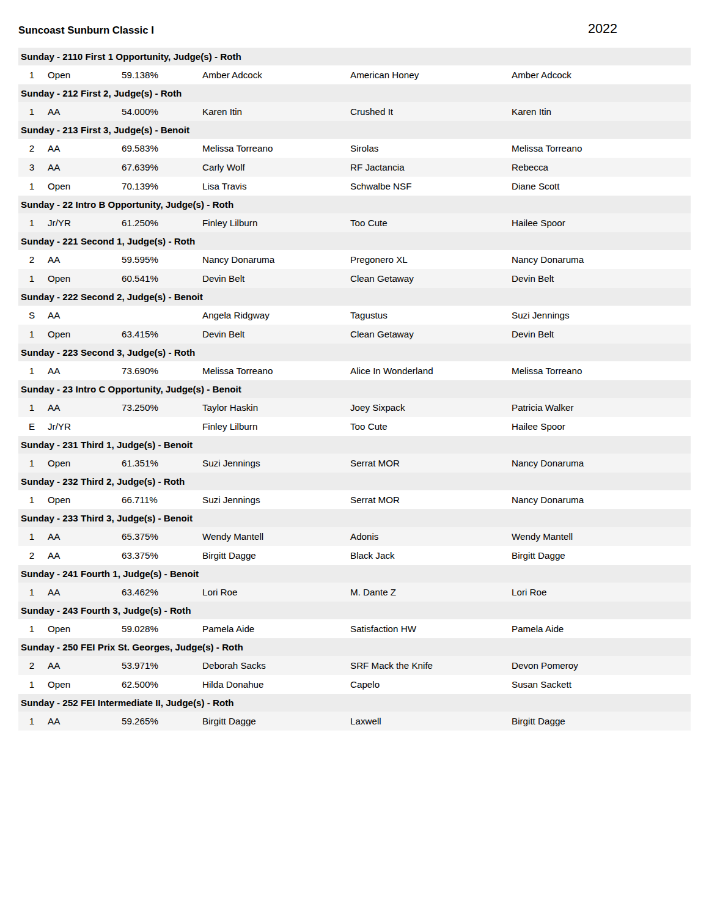Suncoast Sunburn Classic I
2022
| Sunday - 2110 First 1 Opportunity, Judge(s) - Roth |
| 1 | Open | 59.138% | Amber Adcock | American Honey | Amber Adcock |
| Sunday - 212 First 2, Judge(s) - Roth |
| 1 | AA | 54.000% | Karen Itin | Crushed It | Karen Itin |
| Sunday - 213 First 3, Judge(s) - Benoit |
| 2 | AA | 69.583% | Melissa Torreano | Sirolas | Melissa Torreano |
| 3 | AA | 67.639% | Carly Wolf | RF Jactancia | Rebecca |
| 1 | Open | 70.139% | Lisa Travis | Schwalbe NSF | Diane Scott |
| Sunday - 22 Intro B Opportunity, Judge(s) - Roth |
| 1 | Jr/YR | 61.250% | Finley Lilburn | Too Cute | Hailee Spoor |
| Sunday - 221 Second 1, Judge(s) - Roth |
| 2 | AA | 59.595% | Nancy Donaruma | Pregonero XL | Nancy Donaruma |
| 1 | Open | 60.541% | Devin Belt | Clean Getaway | Devin Belt |
| Sunday - 222 Second 2, Judge(s) - Benoit |
| S | AA | | Angela Ridgway | Tagustus | Suzi Jennings |
| 1 | Open | 63.415% | Devin Belt | Clean Getaway | Devin Belt |
| Sunday - 223 Second 3, Judge(s) - Roth |
| 1 | AA | 73.690% | Melissa Torreano | Alice In Wonderland | Melissa Torreano |
| Sunday - 23 Intro C Opportunity, Judge(s) - Benoit |
| 1 | AA | 73.250% | Taylor Haskin | Joey Sixpack | Patricia Walker |
| E | Jr/YR | | Finley Lilburn | Too Cute | Hailee Spoor |
| Sunday - 231 Third 1, Judge(s) - Benoit |
| 1 | Open | 61.351% | Suzi Jennings | Serrat MOR | Nancy Donaruma |
| Sunday - 232 Third 2, Judge(s) - Roth |
| 1 | Open | 66.711% | Suzi Jennings | Serrat MOR | Nancy Donaruma |
| Sunday - 233 Third 3, Judge(s) - Benoit |
| 1 | AA | 65.375% | Wendy Mantell | Adonis | Wendy Mantell |
| 2 | AA | 63.375% | Birgitt Dagge | Black Jack | Birgitt Dagge |
| Sunday - 241 Fourth 1, Judge(s) - Benoit |
| 1 | AA | 63.462% | Lori Roe | M. Dante Z | Lori Roe |
| Sunday - 243 Fourth 3, Judge(s) - Roth |
| 1 | Open | 59.028% | Pamela Aide | Satisfaction HW | Pamela Aide |
| Sunday - 250 FEI Prix St. Georges, Judge(s) - Roth |
| 2 | AA | 53.971% | Deborah Sacks | SRF Mack the Knife | Devon Pomeroy |
| 1 | Open | 62.500% | Hilda Donahue | Capelo | Susan Sackett |
| Sunday - 252 FEI Intermediate II, Judge(s) - Roth |
| 1 | AA | 59.265% | Birgitt Dagge | Laxwell | Birgitt Dagge |